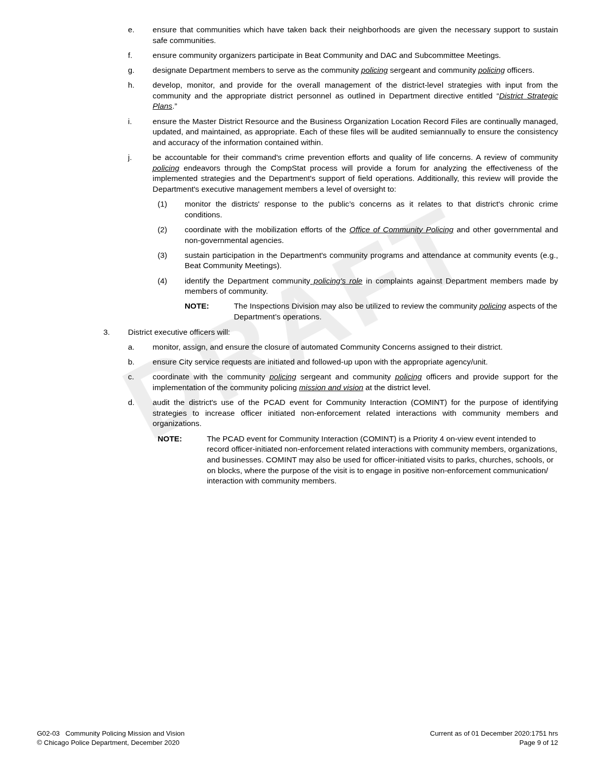DRAFT
e.
ensure that communities which have taken back their neighborhoods are given the necessary support to sustain safe communities.
f.
ensure community organizers participate in Beat Community and DAC and Subcommittee Meetings.
g.
designate Department members to serve as the community policing sergeant and community policing officers.
h.
develop, monitor, and provide for the overall management of the district-level strategies with input from the community and the appropriate district personnel as outlined in Department directive entitled “District Strategic Plans.”
i.
ensure the Master District Resource and the Business Organization Location Record Files are continually managed, updated, and maintained, as appropriate. Each of these files will be audited semiannually to ensure the consistency and accuracy of the information contained within.
j.
be accountable for their command's crime prevention efforts and quality of life concerns. A review of community policing endeavors through the CompStat process will provide a forum for analyzing the effectiveness of the implemented strategies and the Department's support of field operations. Additionally, this review will provide the Department's executive management members a level of oversight to:
(1)
monitor the districts' response to the public’s concerns as it relates to that district's chronic crime conditions.
(2)
coordinate with the mobilization efforts of the Office of Community Policing and other governmental and non-governmental agencies.
(3)
sustain participation in the Department's community programs and attendance at community events (e.g., Beat Community Meetings).
(4)
identify the Department community policing's role in complaints against Department members made by members of community.
NOTE:
The Inspections Division may also be utilized to review the community policing aspects of the Department’s operations.
3.
District executive officers will:
a.
monitor, assign, and ensure the closure of automated Community Concerns assigned to their district.
b.
ensure City service requests are initiated and followed-up upon with the appropriate agency/unit.
c.
coordinate with the community policing sergeant and community policing officers and provide support for the implementation of the community policing mission and vision at the district level.
d.
audit the district's use of the PCAD event for Community Interaction (COMINT) for the purpose of identifying strategies to increase officer initiated non-enforcement related interactions with community members and organizations.
NOTE:
The PCAD event for Community Interaction (COMINT) is a Priority 4 on-view event intended to record officer-initiated non-enforcement related interactions with community members, organizations, and businesses. COMINT may also be used for officer-initiated visits to parks, churches, schools, or on blocks, where the purpose of the visit is to engage in positive non-enforcement communication/ interaction with community members.
G02-03 Community Policing Mission and Vision
© Chicago Police Department, December 2020
Current as of 01 December 2020:1751 hrs
Page 9 of 12